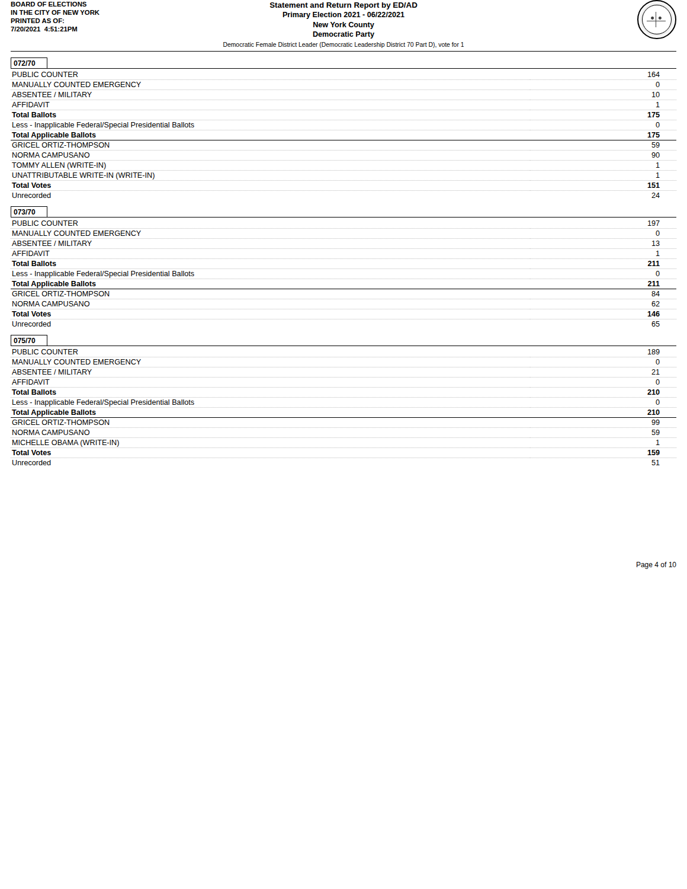BOARD OF ELECTIONS
IN THE CITY OF NEW YORK
PRINTED AS OF:
7/20/2021 4:51:21PM
Statement and Return Report by ED/AD
Primary Election 2021 - 06/22/2021
New York County
Democratic Party
Democratic Female District Leader (Democratic Leadership District 70 Part D), vote for 1
072/70
| PUBLIC COUNTER | 164 |
| MANUALLY COUNTED EMERGENCY | 0 |
| ABSENTEE / MILITARY | 10 |
| AFFIDAVIT | 1 |
| Total Ballots | 175 |
| Less - Inapplicable Federal/Special Presidential Ballots | 0 |
| Total Applicable Ballots | 175 |
| GRICEL ORTIZ-THOMPSON | 59 |
| NORMA CAMPUSANO | 90 |
| TOMMY ALLEN (WRITE-IN) | 1 |
| UNATTRIBUTABLE WRITE-IN (WRITE-IN) | 1 |
| Total Votes | 151 |
| Unrecorded | 24 |
073/70
| PUBLIC COUNTER | 197 |
| MANUALLY COUNTED EMERGENCY | 0 |
| ABSENTEE / MILITARY | 13 |
| AFFIDAVIT | 1 |
| Total Ballots | 211 |
| Less - Inapplicable Federal/Special Presidential Ballots | 0 |
| Total Applicable Ballots | 211 |
| GRICEL ORTIZ-THOMPSON | 84 |
| NORMA CAMPUSANO | 62 |
| Total Votes | 146 |
| Unrecorded | 65 |
075/70
| PUBLIC COUNTER | 189 |
| MANUALLY COUNTED EMERGENCY | 0 |
| ABSENTEE / MILITARY | 21 |
| AFFIDAVIT | 0 |
| Total Ballots | 210 |
| Less - Inapplicable Federal/Special Presidential Ballots | 0 |
| Total Applicable Ballots | 210 |
| GRICEL ORTIZ-THOMPSON | 99 |
| NORMA CAMPUSANO | 59 |
| MICHELLE OBAMA (WRITE-IN) | 1 |
| Total Votes | 159 |
| Unrecorded | 51 |
Page 4 of 10